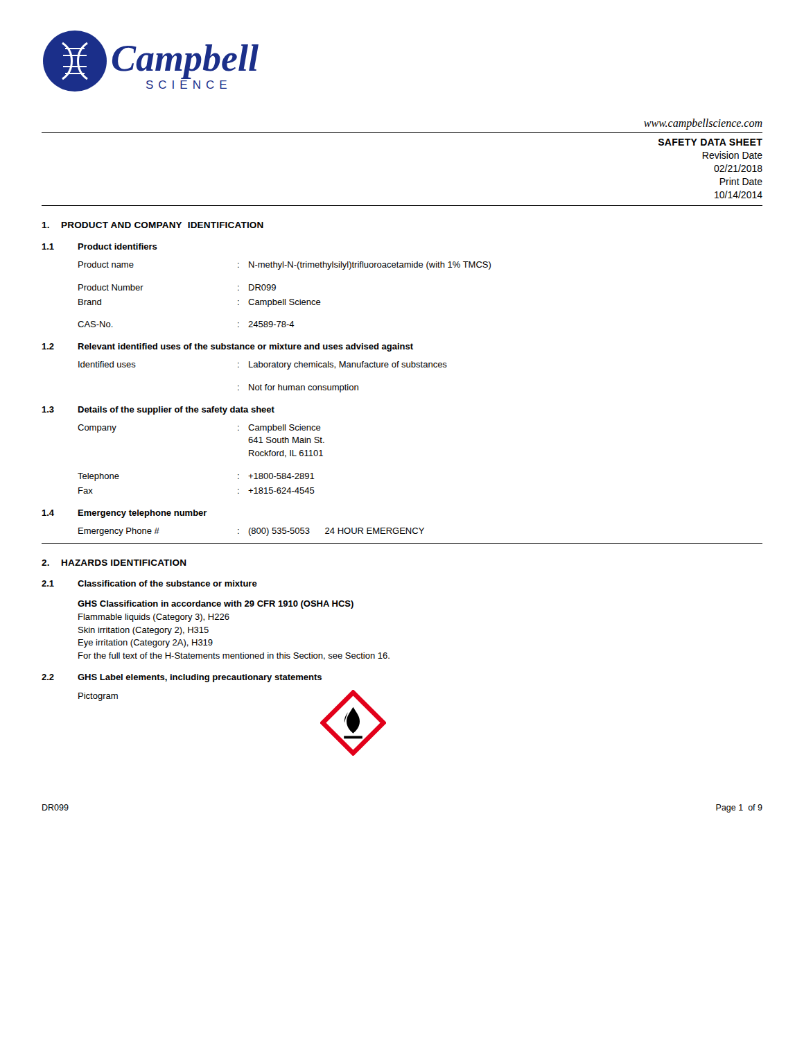Campbell SCIENCE
www.campbellscience.com
SAFETY DATA SHEET
Revision Date
02/21/2018
Print Date
10/14/2014
1. PRODUCT AND COMPANY IDENTIFICATION
1.1
Product identifiers
| Product name | : | N-methyl-N-(trimethylsilyl)trifluoroacetamide (with 1% TMCS) |
| Product Number | : | DR099 |
| Brand | : | Campbell Science |
| CAS-No. | : | 24589-78-4 |
1.2
Relevant identified uses of the substance or mixture and uses advised against
| Identified uses | : | Laboratory chemicals, Manufacture of substances |
| | : | Not for human consumption |
1.3
Details of the supplier of the safety data sheet
| Company | : | Campbell Science 641 South Main St. Rockford, IL 61101 |
| Telephone | : | +1800-584-2891 |
| Fax | : | +1815-624-4545 |
1.4
Emergency telephone number
| Emergency Phone # | : | (800) 535-5053 24 HOUR EMERGENCY |
2. HAZARDS IDENTIFICATION
2.1
Classification of the substance or mixture
GHS Classification in accordance with 29 CFR 1910 (OSHA HCS)
Flammable liquids (Category 3), H226
Skin irritation (Category 2), H315
Eye irritation (Category 2A), H319
For the full text of the H-Statements mentioned in this Section, see Section 16.
2.2
GHS Label elements, including precautionary statements
Pictogram
DR099
Page 1 of 9